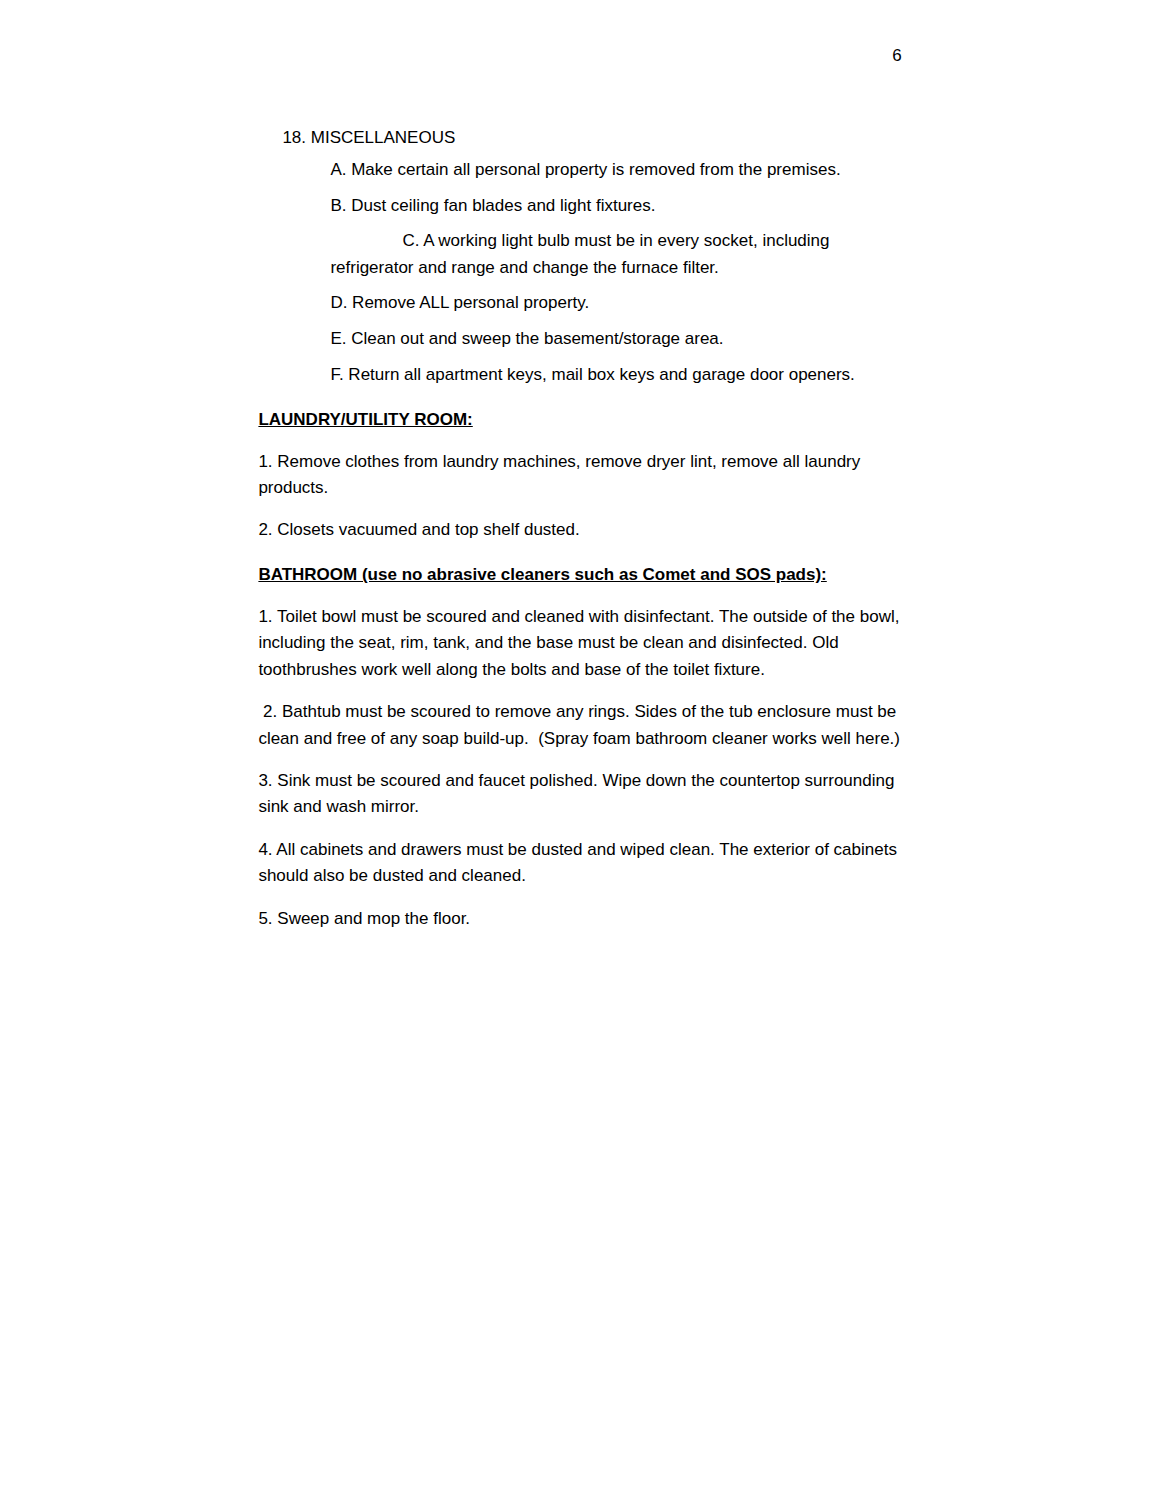6
18. MISCELLANEOUS
A. Make certain all personal property is removed from the premises.
B. Dust ceiling fan blades and light fixtures.
C. A working light bulb must be in every socket, including refrigerator and range and change the furnace filter.
D. Remove ALL personal property.
E. Clean out and sweep the basement/storage area.
F. Return all apartment keys, mail box keys and garage door openers.
LAUNDRY/UTILITY ROOM:
1. Remove clothes from laundry machines, remove dryer lint, remove all laundry products.
2. Closets vacuumed and top shelf dusted.
BATHROOM (use no abrasive cleaners such as Comet and SOS pads):
1. Toilet bowl must be scoured and cleaned with disinfectant. The outside of the bowl, including the seat, rim, tank, and the base must be clean and disinfected. Old toothbrushes work well along the bolts and base of the toilet fixture.
2. Bathtub must be scoured to remove any rings. Sides of the tub enclosure must be clean and free of any soap build-up. (Spray foam bathroom cleaner works well here.)
3. Sink must be scoured and faucet polished. Wipe down the countertop surrounding sink and wash mirror.
4. All cabinets and drawers must be dusted and wiped clean. The exterior of cabinets should also be dusted and cleaned.
5. Sweep and mop the floor.